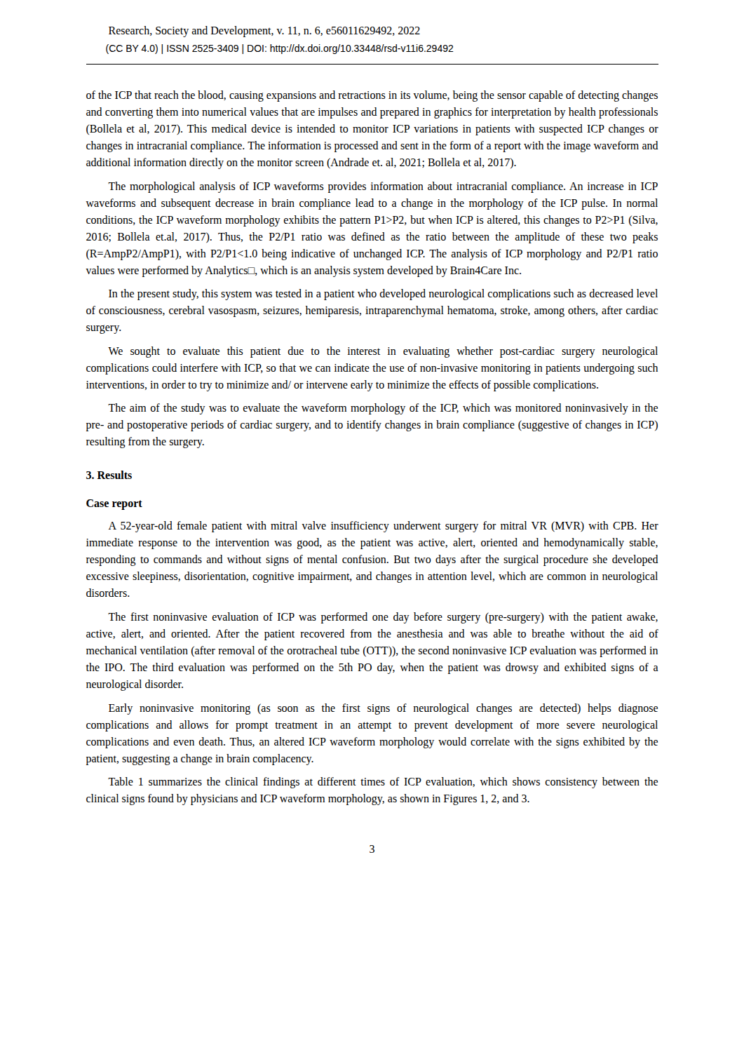Research, Society and Development, v. 11, n. 6, e56011629492, 2022
(CC BY 4.0) | ISSN 2525-3409 | DOI: http://dx.doi.org/10.33448/rsd-v11i6.29492
of the ICP that reach the blood, causing expansions and retractions in its volume, being the sensor capable of detecting changes and converting them into numerical values that are impulses and prepared in graphics for interpretation by health professionals (Bollela et al, 2017). This medical device is intended to monitor ICP variations in patients with suspected ICP changes or changes in intracranial compliance. The information is processed and sent in the form of a report with the image waveform and additional information directly on the monitor screen (Andrade et. al, 2021; Bollela et al, 2017).
The morphological analysis of ICP waveforms provides information about intracranial compliance. An increase in ICP waveforms and subsequent decrease in brain compliance lead to a change in the morphology of the ICP pulse. In normal conditions, the ICP waveform morphology exhibits the pattern P1>P2, but when ICP is altered, this changes to P2>P1 (Silva, 2016; Bollela et.al, 2017). Thus, the P2/P1 ratio was defined as the ratio between the amplitude of these two peaks (R=AmpP2/AmpP1), with P2/P1<1.0 being indicative of unchanged ICP. The analysis of ICP morphology and P2/P1 ratio values were performed by Analytics□, which is an analysis system developed by Brain4Care Inc.
In the present study, this system was tested in a patient who developed neurological complications such as decreased level of consciousness, cerebral vasospasm, seizures, hemiparesis, intraparenchymal hematoma, stroke, among others, after cardiac surgery.
We sought to evaluate this patient due to the interest in evaluating whether post-cardiac surgery neurological complications could interfere with ICP, so that we can indicate the use of non-invasive monitoring in patients undergoing such interventions, in order to try to minimize and/ or intervene early to minimize the effects of possible complications.
The aim of the study was to evaluate the waveform morphology of the ICP, which was monitored noninvasively in the pre- and postoperative periods of cardiac surgery, and to identify changes in brain compliance (suggestive of changes in ICP) resulting from the surgery.
3. Results
Case report
A 52-year-old female patient with mitral valve insufficiency underwent surgery for mitral VR (MVR) with CPB. Her immediate response to the intervention was good, as the patient was active, alert, oriented and hemodynamically stable, responding to commands and without signs of mental confusion. But two days after the surgical procedure she developed excessive sleepiness, disorientation, cognitive impairment, and changes in attention level, which are common in neurological disorders.
The first noninvasive evaluation of ICP was performed one day before surgery (pre-surgery) with the patient awake, active, alert, and oriented. After the patient recovered from the anesthesia and was able to breathe without the aid of mechanical ventilation (after removal of the orotracheal tube (OTT)), the second noninvasive ICP evaluation was performed in the IPO. The third evaluation was performed on the 5th PO day, when the patient was drowsy and exhibited signs of a neurological disorder.
Early noninvasive monitoring (as soon as the first signs of neurological changes are detected) helps diagnose complications and allows for prompt treatment in an attempt to prevent development of more severe neurological complications and even death. Thus, an altered ICP waveform morphology would correlate with the signs exhibited by the patient, suggesting a change in brain complacency.
Table 1 summarizes the clinical findings at different times of ICP evaluation, which shows consistency between the clinical signs found by physicians and ICP waveform morphology, as shown in Figures 1, 2, and 3.
3